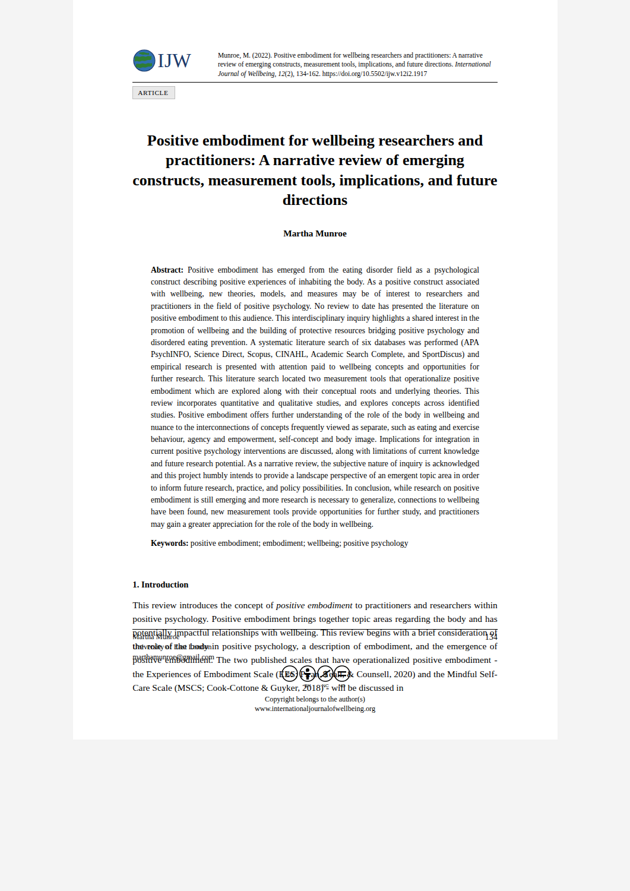IJW
Munroe, M. (2022). Positive embodiment for wellbeing researchers and practitioners: A narrative review of emerging constructs, measurement tools, implications, and future directions. International Journal of Wellbeing, 12(2), 134-162. https://doi.org/10.5502/ijw.v12i2.1917
ARTICLE
Positive embodiment for wellbeing researchers and practitioners: A narrative review of emerging constructs, measurement tools, implications, and future directions
Martha Munroe
Abstract: Positive embodiment has emerged from the eating disorder field as a psychological construct describing positive experiences of inhabiting the body. As a positive construct associated with wellbeing, new theories, models, and measures may be of interest to researchers and practitioners in the field of positive psychology. No review to date has presented the literature on positive embodiment to this audience. This interdisciplinary inquiry highlights a shared interest in the promotion of wellbeing and the building of protective resources bridging positive psychology and disordered eating prevention. A systematic literature search of six databases was performed (APA PsychINFO, Science Direct, Scopus, CINAHL, Academic Search Complete, and SportDiscus) and empirical research is presented with attention paid to wellbeing concepts and opportunities for further research. This literature search located two measurement tools that operationalize positive embodiment which are explored along with their conceptual roots and underlying theories. This review incorporates quantitative and qualitative studies, and explores concepts across identified studies. Positive embodiment offers further understanding of the role of the body in wellbeing and nuance to the interconnections of concepts frequently viewed as separate, such as eating and exercise behaviour, agency and empowerment, self-concept and body image. Implications for integration in current positive psychology interventions are discussed, along with limitations of current knowledge and future research potential. As a narrative review, the subjective nature of inquiry is acknowledged and this project humbly intends to provide a landscape perspective of an emergent topic area in order to inform future research, practice, and policy possibilities. In conclusion, while research on positive embodiment is still emerging and more research is necessary to generalize, connections to wellbeing have been found, new measurement tools provide opportunities for further study, and practitioners may gain a greater appreciation for the role of the body in wellbeing.
Keywords: positive embodiment; embodiment; wellbeing; positive psychology
1. Introduction
This review introduces the concept of positive embodiment to practitioners and researchers within positive psychology. Positive embodiment brings together topic areas regarding the body and has potentially impactful relationships with wellbeing. This review begins with a brief consideration of the role of the body in positive psychology, a description of embodiment, and the emergence of positive embodiment. The two published scales that have operationalized positive embodiment - the Experiences of Embodiment Scale (EES; Piran, Teall, & Counsell, 2020) and the Mindful Self-Care Scale (MSCS; Cook-Cottone & Guyker, 2018) - will be discussed in
Martha Munroe
University of East London
marthamunroe@gmail.com
134
cc $ BY NC ND
Copyright belongs to the author(s)
www.internationaljournalofwellbeing.org